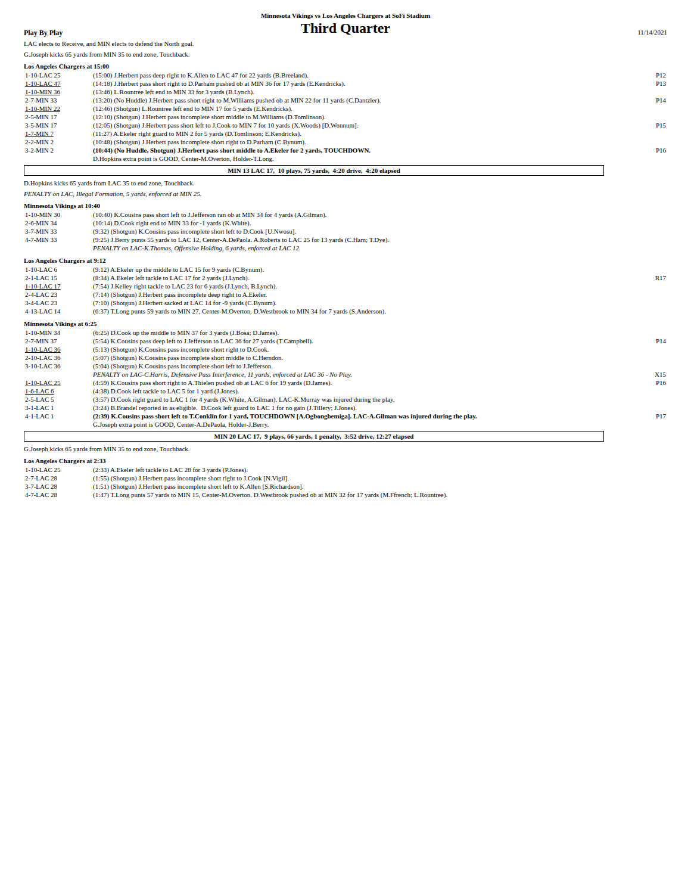Minnesota Vikings vs Los Angeles Chargers at SoFi Stadium
Play By Play
Third Quarter
11/14/2021
LAC elects to Receive, and MIN elects to defend the North goal.
G.Joseph kicks 65 yards from MIN 35 to end zone, Touchback.
Los Angeles Chargers at 15:00
| 1-10-LAC 25 | (15:00) J.Herbert pass deep right to K.Allen to LAC 47 for 22 yards (B.Breeland). | P12 |
| 1-10-LAC 47 | (14:18) J.Herbert pass short right to D.Parham pushed ob at MIN 36 for 17 yards (E.Kendricks). | P13 |
| 1-10-MIN 36 | (13:46) L.Rountree left end to MIN 33 for 3 yards (B.Lynch). | |
| 2-7-MIN 33 | (13:20) (No Huddle) J.Herbert pass short right to M.Williams pushed ob at MIN 22 for 11 yards (C.Dantzler). | P14 |
| 1-10-MIN 22 | (12:46) (Shotgun) L.Rountree left end to MIN 17 for 5 yards (E.Kendricks). | |
| 2-5-MIN 17 | (12:10) (Shotgun) J.Herbert pass incomplete short middle to M.Williams (D.Tomlinson). | |
| 3-5-MIN 17 | (12:05) (Shotgun) J.Herbert pass short left to J.Cook to MIN 7 for 10 yards (X.Woods) [D.Wonnum]. | P15 |
| 1-7-MIN 7 | (11:27) A.Ekeler right guard to MIN 2 for 5 yards (D.Tomlinson; E.Kendricks). | |
| 2-2-MIN 2 | (10:48) (Shotgun) J.Herbert pass incomplete short right to D.Parham (C.Bynum). | |
| 3-2-MIN 2 | (10:44) (No Huddle, Shotgun) J.Herbert pass short middle to A.Ekeler for 2 yards, TOUCHDOWN. | P16 |
| | D.Hopkins extra point is GOOD, Center-M.Overton, Holder-T.Long. | |
MIN 13 LAC 17, 10 plays, 75 yards, 4:20 drive, 4:20 elapsed
D.Hopkins kicks 65 yards from LAC 35 to end zone, Touchback.
PENALTY on LAC, Illegal Formation, 5 yards, enforced at MIN 25.
Minnesota Vikings at 10:40
| 1-10-MIN 30 | (10:40) K.Cousins pass short left to J.Jefferson ran ob at MIN 34 for 4 yards (A.Gilman). | |
| 2-6-MIN 34 | (10:14) D.Cook right end to MIN 33 for -1 yards (K.White). | |
| 3-7-MIN 33 | (9:32) (Shotgun) K.Cousins pass incomplete short left to D.Cook [U.Nwosu]. | |
| 4-7-MIN 33 | (9:25) J.Berry punts 55 yards to LAC 12, Center-A.DePaola. A.Roberts to LAC 25 for 13 yards (C.Ham; T.Dye). | |
| | PENALTY on LAC-K.Thomas, Offensive Holding, 6 yards, enforced at LAC 12. | |
Los Angeles Chargers at 9:12
| 1-10-LAC 6 | (9:12) A.Ekeler up the middle to LAC 15 for 9 yards (C.Bynum). | |
| 2-1-LAC 15 | (8:34) A.Ekeler left tackle to LAC 17 for 2 yards (J.Lynch). | R17 |
| 1-10-LAC 17 | (7:54) J.Kelley right tackle to LAC 23 for 6 yards (J.Lynch, B.Lynch). | |
| 2-4-LAC 23 | (7:14) (Shotgun) J.Herbert pass incomplete deep right to A.Ekeler. | |
| 3-4-LAC 23 | (7:10) (Shotgun) J.Herbert sacked at LAC 14 for -9 yards (C.Bynum). | |
| 4-13-LAC 14 | (6:37) T.Long punts 59 yards to MIN 27, Center-M.Overton. D.Westbrook to MIN 34 for 7 yards (S.Anderson). | |
Minnesota Vikings at 6:25
| 1-10-MIN 34 | (6:25) D.Cook up the middle to MIN 37 for 3 yards (J.Bosa; D.James). | |
| 2-7-MIN 37 | (5:54) K.Cousins pass deep left to J.Jefferson to LAC 36 for 27 yards (T.Campbell). | P14 |
| 1-10-LAC 36 | (5:13) (Shotgun) K.Cousins pass incomplete short right to D.Cook. | |
| 2-10-LAC 36 | (5:07) (Shotgun) K.Cousins pass incomplete short middle to C.Herndon. | |
| 3-10-LAC 36 | (5:04) (Shotgun) K.Cousins pass incomplete short left to J.Jefferson. | |
| | PENALTY on LAC-C.Harris, Defensive Pass Interference, 11 yards, enforced at LAC 36 - No Play. | X15 |
| 1-10-LAC 25 | (4:59) K.Cousins pass short right to A.Thielen pushed ob at LAC 6 for 19 yards (D.James). | P16 |
| 1-6-LAC 6 | (4:38) D.Cook left tackle to LAC 5 for 1 yard (J.Jones). | |
| 2-5-LAC 5 | (3:57) D.Cook right guard to LAC 1 for 4 yards (K.White, A.Gilman). LAC-K.Murray was injured during the play. | |
| 3-1-LAC 1 | (3:24) B.Brandel reported in as eligible. D.Cook left guard to LAC 1 for no gain (J.Tillery; J.Jones). | |
| 4-1-LAC 1 | (2:39) K.Cousins pass short left to T.Conklin for 1 yard, TOUCHDOWN [A.Ogbongbemiga]. LAC-A.Gilman was injured during the play. | P17 |
| | G.Joseph extra point is GOOD, Center-A.DePaola, Holder-J.Berry. | |
MIN 20 LAC 17, 9 plays, 66 yards, 1 penalty, 3:52 drive, 12:27 elapsed
G.Joseph kicks 65 yards from MIN 35 to end zone, Touchback.
Los Angeles Chargers at 2:33
| 1-10-LAC 25 | (2:33) A.Ekeler left tackle to LAC 28 for 3 yards (P.Jones). | |
| 2-7-LAC 28 | (1:55) (Shotgun) J.Herbert pass incomplete short right to J.Cook [N.Vigil]. | |
| 3-7-LAC 28 | (1:51) (Shotgun) J.Herbert pass incomplete short left to K.Allen [S.Richardson]. | |
| 4-7-LAC 28 | (1:47) T.Long punts 57 yards to MIN 15, Center-M.Overton. D.Westbrook pushed ob at MIN 32 for 17 yards (M.Ffrench; L.Rountree). | |